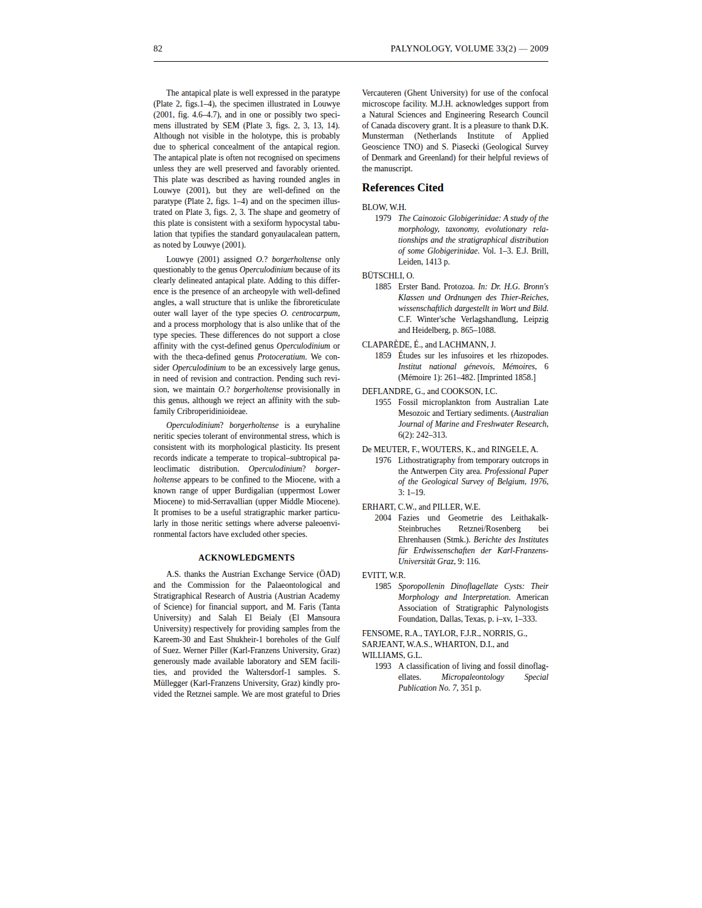82 PALYNOLOGY, VOLUME 33(2) — 2009
The antapical plate is well expressed in the paratype (Plate 2, figs.1–4), the specimen illustrated in Louwye (2001, fig. 4.6–4.7), and in one or possibly two specimens illustrated by SEM (Plate 3, figs. 2, 3, 13, 14). Although not visible in the holotype, this is probably due to spherical concealment of the antapical region. The antapical plate is often not recognised on specimens unless they are well preserved and favorably oriented. This plate was described as having rounded angles in Louwye (2001), but they are well-defined on the paratype (Plate 2, figs. 1–4) and on the specimen illustrated on Plate 3, figs. 2, 3. The shape and geometry of this plate is consistent with a sexiform hypocystal tabulation that typifies the standard gonyaulacalean pattern, as noted by Louwye (2001).
Louwye (2001) assigned O.? borgerholtense only questionably to the genus Operculodinium because of its clearly delineated antapical plate. Adding to this difference is the presence of an archeopyle with well-defined angles, a wall structure that is unlike the fibroreticulate outer wall layer of the type species O. centrocarpum, and a process morphology that is also unlike that of the type species. These differences do not support a close affinity with the cyst-defined genus Operculodinium or with the theca-defined genus Protoceratium. We consider Operculodinium to be an excessively large genus, in need of revision and contraction. Pending such revision, we maintain O.? borgerholtense provisionally in this genus, although we reject an affinity with the subfamily Cribroperidinioideae.
Operculodinium? borgerholtense is a euryhaline neritic species tolerant of environmental stress, which is consistent with its morphological plasticity. Its present records indicate a temperate to tropical–subtropical paleoclimatic distribution. Operculodinium? borgerholtense appears to be confined to the Miocene, with a known range of upper Burdigalian (uppermost Lower Miocene) to mid-Serravallian (upper Middle Miocene). It promises to be a useful stratigraphic marker particularly in those neritic settings where adverse paleoenvironmental factors have excluded other species.
Acknowledgments
A.S. thanks the Austrian Exchange Service (ÖAD) and the Commission for the Palaeontological and Stratigraphical Research of Austria (Austrian Academy of Science) for financial support, and M. Faris (Tanta University) and Salah El Beialy (El Mansoura University) respectively for providing samples from the Kareem-30 and East Shukheir-1 boreholes of the Gulf of Suez. Werner Piller (Karl-Franzens University, Graz) generously made available laboratory and SEM facilities, and provided the Waltersdorf-1 samples. S. Müllegger (Karl-Franzens University, Graz) kindly provided the Retznei sample. We are most grateful to Dries Vercauteren (Ghent University) for use of the confocal microscope facility. M.J.H. acknowledges support from a Natural Sciences and Engineering Research Council of Canada discovery grant. It is a pleasure to thank D.K. Munsterman (Netherlands Institute of Applied Geoscience TNO) and S. Piasecki (Geological Survey of Denmark and Greenland) for their helpful reviews of the manuscript.
References Cited
BLOW, W.H.
1979
The Cainozoic Globigerinidae: A study of the morphology, taxonomy, evolutionary relationships and the stratigraphical distribution of some Globigerinidae. Vol. 1–3. E.J. Brill, Leiden, 1413 p.
BÜTSCHLI, O.
1885
Erster Band. Protozoa. In: Dr. H.G. Bronn's Klassen und Ordnungen des Thier-Reiches, wissenschaftlich dargestellt in Wort und Bild. C.F. Winter'sche Verlagshandlung, Leipzig and Heidelberg, p. 865–1088.
CLAPARÈDE, É., and LACHMANN, J.
1859
Études sur les infusoires et les rhizopodes. Institut national génevois, Mémoires, 6 (Mémoire 1): 261–482. [Imprinted 1858.]
DEFLANDRE, G., and COOKSON, I.C.
1955
Fossil microplankton from Australian Late Mesozoic and Tertiary sediments. (Australian Journal of Marine and Freshwater Research, 6(2): 242–313.
De MEUTER, F., WOUTERS, K., and RINGELE, A.
1976
Lithostratigraphy from temporary outcrops in the Antwerpen City area. Professional Paper of the Geological Survey of Belgium, 1976, 3: 1–19.
ERHART, C.W., and PILLER, W.E.
2004
Fazies und Geometrie des Leithakalk-Steinbruches Retznei/Rosenberg bei Ehrenhausen (Stmk.). Berichte des Institutes für Erdwissenschaften der Karl-Franzens-Universität Graz, 9: 116.
EVITT, W.R.
1985
Sporopollenin Dinoflagellate Cysts: Their Morphology and Interpretation. American Association of Stratigraphic Palynologists Foundation, Dallas, Texas, p. i–xv, 1–333.
FENSOME, R.A., TAYLOR, F.J.R., NORRIS, G., SARJEANT, W.A.S., WHARTON, D.I., and WILLIAMS, G.L.
1993
A classification of living and fossil dinoflagellates. Micropaleontology Special Publication No. 7, 351 p.